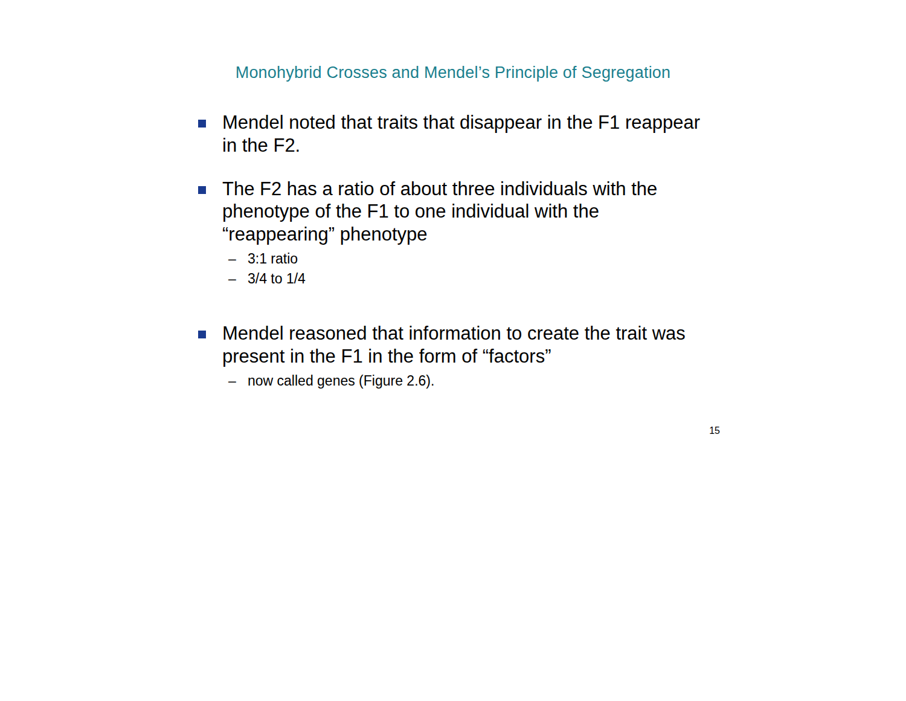Monohybrid Crosses and Mendel’s Principle of Segregation
Mendel noted that traits that disappear in the F1 reappear in the F2.
The F2 has a ratio of about three individuals with the phenotype of the F1 to one individual with the “reappearing” phenotype
3:1 ratio
3/4 to 1/4
Mendel reasoned that information to create the trait was present in the F1 in the form of “factors”
now called genes (Figure 2.6).
15